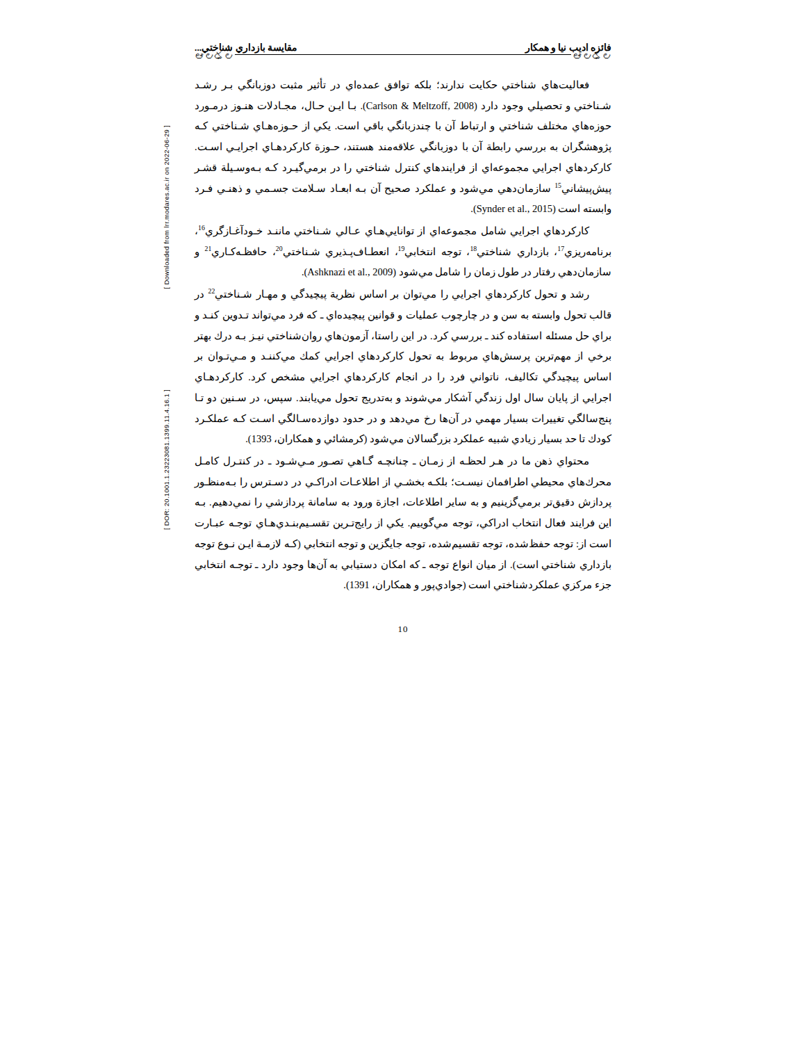[ Downloaded from lrr.modares.ac.ir on 2022-06-29 ]
[ DOR: 20.1001.1.23223081.1399.11.4.16.1 ]
فائزه اديب نيا و همكار
مقايسة بازداري شناختي...
ఆ౿ఢ౿ ఆ౿ఢ౿
فعاليت‌هاي شناختي حكايت ندارند؛ بلكه توافق عمده‌اي در تأثير مثبت دوزبانگي بـر رشـد شـناختي و تحصيلي وجود دارد (Carlson & Meltzoff, 2008). بـا ايـن حـال، مجـادلات هنـوز درمـورد حوزه‌هاي مختلف شناختي و ارتباط آن با چندزبانگي باقي است. يكي از حـوزه‌هـاي شـناختي كـه پژوهشگران به بررسي رابطة آن با دوزبانگي علاقه‌مند هستند، حـوزة كاركردهـاي اجرايـي اسـت. كاركردهاي اجرايي مجموعه‌اي از فرايندهاي كنترل شناختي را در برمي‌گيـرد كـه بـه‌وسـيلة قشـر پيش‌پيشاني15 سازمان‌دهي مي‌شود و عملكرد صحيح آن بـه ابعـاد سـلامت جسـمي و ذهنـي فـرد وابسته است (Synder et al., 2015).
كاركردهاي اجرايي شامل مجموعه‌اي از توانايي‌هـاي عـالي شـناختي ماننـد خـودآغـازگري16، برنامه‌ريزي17، بازداري شناختي18، توجه انتخابي19، انعطـاف‌پـذيري شـناختي20، حافظـه‌كـاري21 و سازمان‌دهي رفتار در طول زمان را شامل مي‌شود (Ashknazi et al., 2009).
رشد و تحول كاركردهاي اجرايي را مي‌توان بر اساس نظرية پيچيدگي و مهـار شـناختي22 در قالب تحول وابسته به سن و در چارچوب عمليات و قوانين پيچيده‌اي ـ كه فرد مي‌تواند تـدوين كنـد و براي حل مسئله استفاده كند ـ بررسي كرد. در اين راستا، آزمون‌هاي روان‌شناختي نيـز بـه درك بهتر برخي از مهم‌ترين پرسش‌هاي مربوط به تحول كاركردهاي اجرايي كمك مي‌كننـد و مـي‌تـوان بر اساس پيچيدگي تكاليف، ناتواني فرد را در انجام كاركردهاي اجرايي مشخص كرد. كاركردهـاي اجرايي از پايان سال اول زندگي آشكار مي‌شوند و به‌تدريج تحول مي‌يابند. سپس، در سـنين دو تـا پنج‌سالگي تغييرات بسيار مهمي در آن‌ها رخ مي‌دهد و در حدود دوازده‌سـالگي اسـت كـه عملكـرد كودك تا حد بسيار زيادي شبيه عملكرد بزرگسالان مي‌شود (كرمشائي و همكاران، 1393).
محتواي ذهن ما در هـر لحظـه از زمـان ـ چنانچـه گـاهي تصـور مـي‌شـود ـ در كنتـرل كامـل محرك‌هاي محيطي اطرافمان نيسـت؛ بلكـه بخشـي از اطلاعـات ادراكـي در دسـترس را بـه‌منظـور پردازش دقيق‌تر برمي‌گزينيم و به ساير اطلاعات، اجازة ورود به سامانة پردازشي را نمي‌دهيم. بـه اين فرايند فعال انتخاب ادراكي، توجه مي‌گوييم. يكي از رايج‌تـرين تقسـيم‌بنـدي‌هـاي توجـه عبـارت است از: توجه حفظ‌شده، توجه تقسيم‌شده، توجه جايگزين و توجه انتخابي (كـه لازمـة ايـن نـوع توجه بازداري شناختي است). از ميان انواع توجه ـ كه امكان دستيابي به آن‌ها وجود دارد ـ توجـه انتخابي جزء مركزي عملكردشناختي است (جوادي‌پور و همكاران، 1391).
10